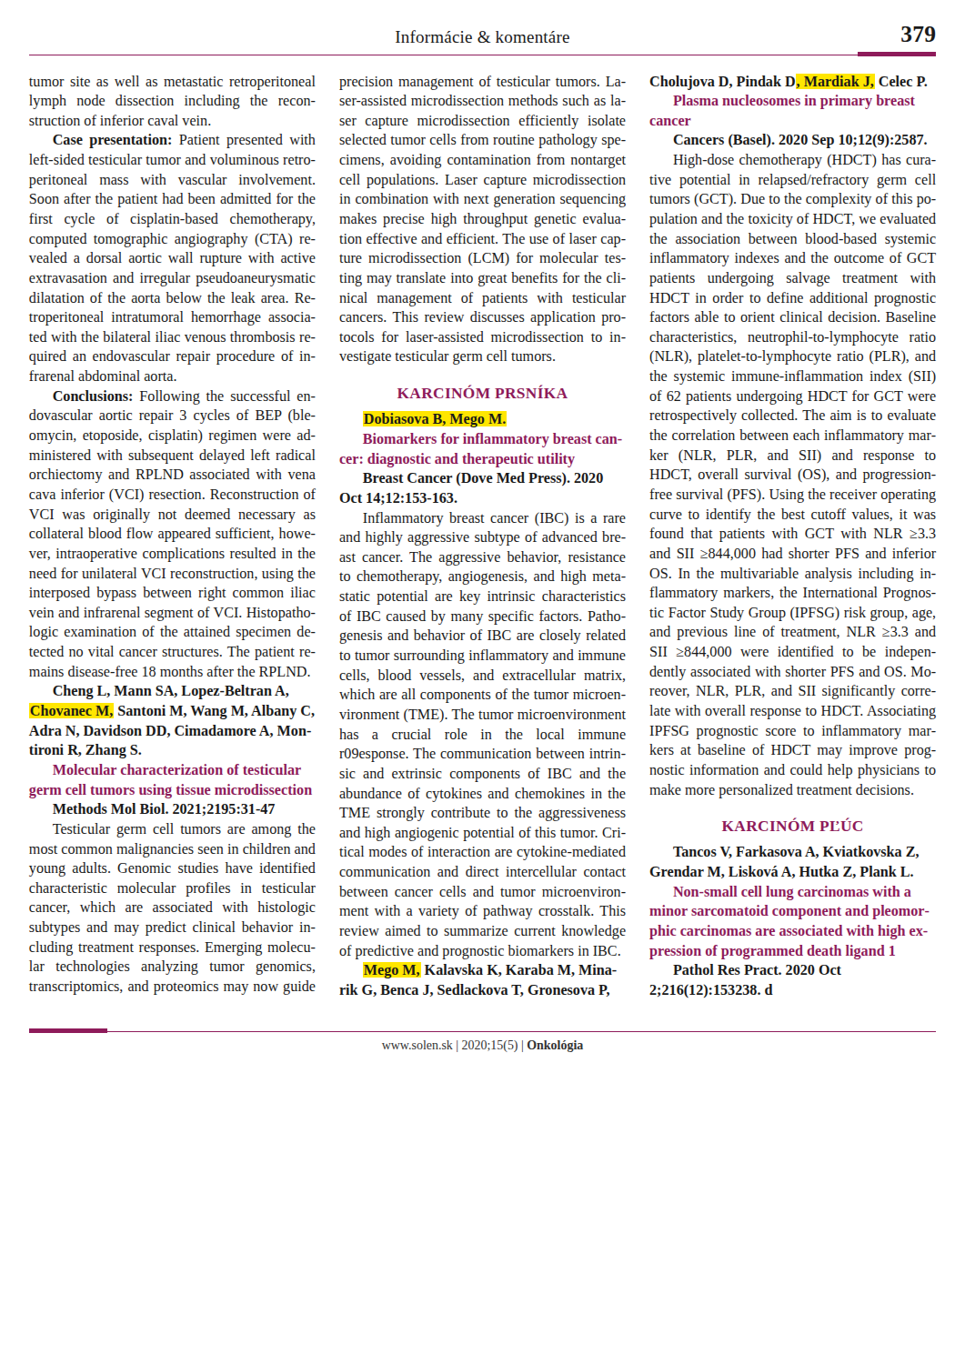Informácie & komentáre
379
tumor site as well as metastatic retroperitoneal lymph node dissection including the reconstruction of inferior caval vein.
Case presentation: Patient presented with left-sided testicular tumor and voluminous retroperitoneal mass with vascular involvement. Soon after the patient had been admitted for the first cycle of cisplatin-based chemotherapy, computed tomographic angiography (CTA) revealed a dorsal aortic wall rupture with active extravasation and irregular pseudoaneurysmatic dilatation of the aorta below the leak area. Retroperitoneal intratumoral hemorrhage associated with the bilateral iliac venous thrombosis required an endovascular repair procedure of infrarenal abdominal aorta.
Conclusions: Following the successful endovascular aortic repair 3 cycles of BEP (bleomycin, etoposide, cisplatin) regimen were administered with subsequent delayed left radical orchiectomy and RPLND associated with vena cava inferior (VCI) resection. Reconstruction of VCI was originally not deemed necessary as collateral blood flow appeared sufficient, however, intraoperative complications resulted in the need for unilateral VCI reconstruction, using the interposed bypass between right common iliac vein and infrarenal segment of VCI. Histopathologic examination of the attained specimen detected no vital cancer structures. The patient remains disease-free 18 months after the RPLND.
Cheng L, Mann SA, Lopez-Beltran A, Chovanec M, Santoni M, Wang M, Albany C, Adra N, Davidson DD, Cimadamore A, Montironi R, Zhang S.
Molecular characterization of testicular germ cell tumors using tissue microdissection
Methods Mol Biol. 2021;2195:31-47
Testicular germ cell tumors are among the most common malignancies seen in children and young adults. Genomic studies have identified characteristic molecular profiles in testicular cancer, which are associated with histologic subtypes and may predict clinical behavior including treatment responses. Emerging molecular technologies analyzing tumor genomics, transcriptomics, and proteomics may now guide precision management of testicular tumors. Laser-assisted microdissection methods such as laser capture microdissection efficiently isolate selected tumor cells from routine pathology specimens, avoiding contamination from nontarget cell populations. Laser capture microdissection in combination with next generation sequencing makes precise high throughput genetic evaluation effective and efficient. The use of laser capture microdissection (LCM) for molecular testing may translate into great benefits for the clinical management of patients with testicular cancers. This review discusses application protocols for laser-assisted microdissection to investigate testicular germ cell tumors.
Karcinóm prsníka
Dobiasova B, Mego M.
Biomarkers for inflammatory breast cancer: diagnostic and therapeutic utility
Breast Cancer (Dove Med Press). 2020 Oct 14;12:153-163.
Inflammatory breast cancer (IBC) is a rare and highly aggressive subtype of advanced breast cancer. The aggressive behavior, resistance to chemotherapy, angiogenesis, and high metastatic potential are key intrinsic characteristics of IBC caused by many specific factors. Pathogenesis and behavior of IBC are closely related to tumor surrounding inflammatory and immune cells, blood vessels, and extracellular matrix, which are all components of the tumor microenvironment (TME). The tumor microenvironment has a crucial role in the local immune r09esponse. The communication between intrinsic and extrinsic components of IBC and the abundance of cytokines and chemokines in the TME strongly contribute to the aggressiveness and high angiogenic potential of this tumor. Critical modes of interaction are cytokine-mediated communication and direct intercellular contact between cancer cells and tumor microenvironment with a variety of pathway crosstalk. This review aimed to summarize current knowledge of predictive and prognostic biomarkers in IBC.
Mego M, Kalavska K, Karaba M, Minarik G, Benca J, Sedlackova T, Gronesova P, Cholujova D, Pindak D, Mardiak J, Celec P.
Plasma nucleosomes in primary breast cancer
Cancers (Basel). 2020 Sep 10;12(9):2587.
High-dose chemotherapy (HDCT) has curative potential in relapsed/refractory germ cell tumors (GCT). Due to the complexity of this population and the toxicity of HDCT, we evaluated the association between blood-based systemic inflammatory indexes and the outcome of GCT patients undergoing salvage treatment with HDCT in order to define additional prognostic factors able to orient clinical decision. Baseline characteristics, neutrophil-to-lymphocyte ratio (NLR), platelet-to-lymphocyte ratio (PLR), and the systemic immune-inflammation index (SII) of 62 patients undergoing HDCT for GCT were retrospectively collected. The aim is to evaluate the correlation between each inflammatory marker (NLR, PLR, and SII) and response to HDCT, overall survival (OS), and progression-free survival (PFS). Using the receiver operating curve to identify the best cutoff values, it was found that patients with GCT with NLR ≥3.3 and SII ≥844,000 had shorter PFS and inferior OS. In the multivariable analysis including inflammatory markers, the International Prognostic Factor Study Group (IPFSG) risk group, age, and previous line of treatment, NLR ≥3.3 and SII ≥844,000 were identified to be independently associated with shorter PFS and OS. Moreover, NLR, PLR, and SII significantly correlate with overall response to HDCT. Associating IPFSG prognostic score to inflammatory markers at baseline of HDCT may improve prognostic information and could help physicians to make more personalized treatment decisions.
Karcinóm pľúc
Tancos V, Farkasova A, Kviatkovska Z, Grendar M, Lisková A, Hutka Z, Plank L.
Non-small cell lung carcinomas with a minor sarcomatoid component and pleomorphic carcinomas are associated with high expression of programmed death ligand 1
Pathol Res Pract. 2020 Oct 2;216(12):153238. d
www.solen.sk | 2020;15(5) | Onkológia